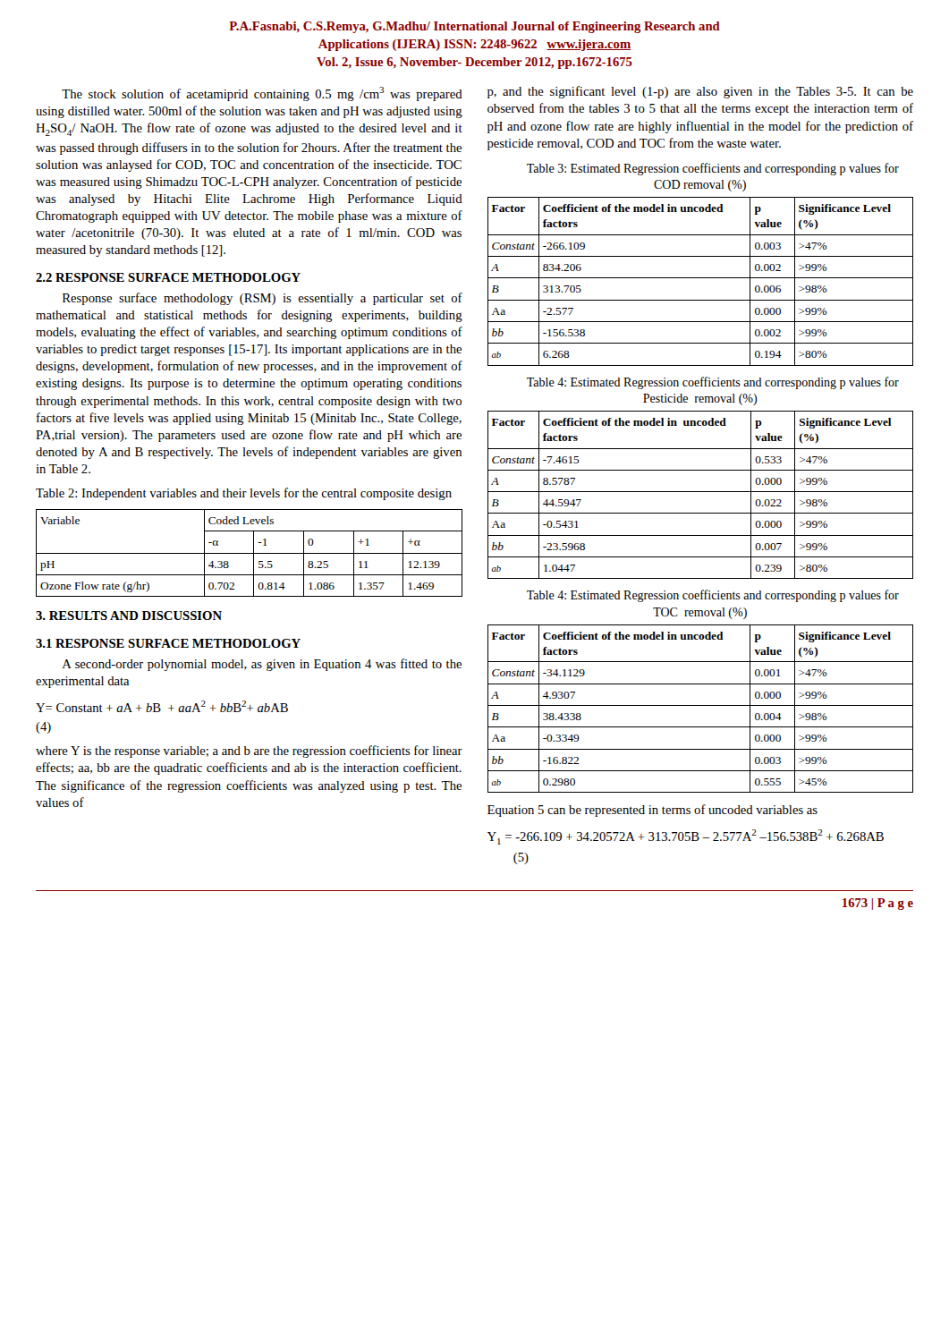P.A.Fasnabi, C.S.Remya, G.Madhu/ International Journal of Engineering Research and
Applications (IJERA) ISSN: 2248-9622 www.ijera.com
Vol. 2, Issue 6, November- December 2012, pp.1672-1675
The stock solution of acetamiprid containing 0.5 mg /cm3 was prepared using distilled water. 500ml of the solution was taken and pH was adjusted using H2SO4/ NaOH. The flow rate of ozone was adjusted to the desired level and it was passed through diffusers in to the solution for 2hours. After the treatment the solution was anlaysed for COD, TOC and concentration of the insecticide. TOC was measured using Shimadzu TOC-L-CPH analyzer. Concentration of pesticide was analysed by Hitachi Elite Lachrome High Performance Liquid Chromatograph equipped with UV detector. The mobile phase was a mixture of water /acetonitrile (70-30). It was eluted at a rate of 1 ml/min. COD was measured by standard methods [12].
2.2 RESPONSE SURFACE METHODOLOGY
Response surface methodology (RSM) is essentially a particular set of mathematical and statistical methods for designing experiments, building models, evaluating the effect of variables, and searching optimum conditions of variables to predict target responses [15-17]. Its important applications are in the designs, development, formulation of new processes, and in the improvement of existing designs. Its purpose is to determine the optimum operating conditions through experimental methods. In this work, central composite design with two factors at five levels was applied using Minitab 15 (Minitab Inc., State College, PA,trial version). The parameters used are ozone flow rate and pH which are denoted by A and B respectively. The levels of independent variables are given in Table 2.
Table 2: Independent variables and their levels for the central composite design
| Variable | Coded Levels |
| -α | -1 | 0 | +1 | +α |
| pH | 4.38 | 5.5 | 8.25 | 11 | 12.139 |
| Ozone Flow rate (g/hr) | 0.702 | 0.814 | 1.086 | 1.357 | 1.469 |
3. RESULTS AND DISCUSSION
3.1 RESPONSE SURFACE METHODOLOGY
A second-order polynomial model, as given in Equation 4 was fitted to the experimental data
Y= Constant + a A + b B + aa A2 + bb B2+ ab AB
(4)
where Y is the response variable; a and b are the regression coefficients for linear effects; aa, bb are the quadratic coefficients and ab is the interaction coefficient. The significance of the regression coefficients was analyzed using p test. The values of
p, and the significant level (1-p) are also given in the Tables 3-5. It can be observed from the tables 3 to 5 that all the terms except the interaction term of pH and ozone flow rate are highly influential in the model for the prediction of pesticide removal, COD and TOC from the waste water.
Table 3: Estimated Regression coefficients and corresponding p values for COD removal (%)
| Factor | Coefficient of the model in uncoded factors | p value | Significance Level (%) |
| --- | --- | --- | --- |
| Constant | -266.109 | 0.003 | >47% |
| A | 834.206 | 0.002 | >99% |
| B | 313.705 | 0.006 | >98% |
| Aa | -2.577 | 0.000 | >99% |
| bb | -156.538 | 0.002 | >99% |
| ab | 6.268 | 0.194 | >80% |
Table 4: Estimated Regression coefficients and corresponding p values for Pesticide removal (%)
| Factor | Coefficient of the model in uncoded factors | p value | Significance Level (%) |
| --- | --- | --- | --- |
| Constant | -7.4615 | 0.533 | >47% |
| A | 8.5787 | 0.000 | >99% |
| B | 44.5947 | 0.022 | >98% |
| Aa | -0.5431 | 0.000 | >99% |
| bb | -23.5968 | 0.007 | >99% |
| ab | 1.0447 | 0.239 | >80% |
Table 4: Estimated Regression coefficients and corresponding p values for TOC removal (%)
| Factor | Coefficient of the model in uncoded factors | p value | Significance Level (%) |
| --- | --- | --- | --- |
| Constant | -34.1129 | 0.001 | >47% |
| A | 4.9307 | 0.000 | >99% |
| B | 38.4338 | 0.004 | >98% |
| Aa | -0.3349 | 0.000 | >99% |
| bb | -16.822 | 0.003 | >99% |
| ab | 0.2980 | 0.555 | >45% |
Equation 5 can be represented in terms of uncoded variables as
Y1 = -266.109 + 34.20572A + 313.705B – 2.577A2 –156.538B2 + 6.268AB
(5)
1673 | P a g e